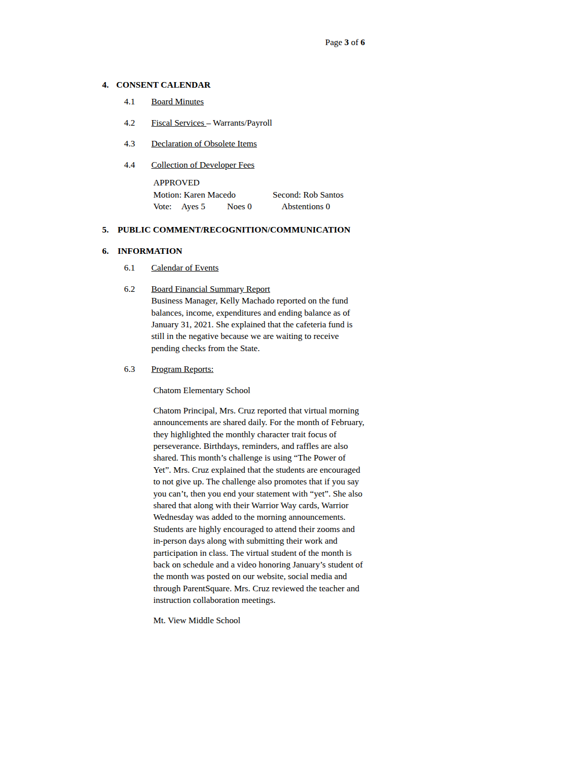Page 3 of 6
4. CONSENT CALENDAR
4.1
Board Minutes
4.2
Fiscal Services – Warrants/Payroll
4.3
Declaration of Obsolete Items
4.4
Collection of Developer Fees
APPROVED
Motion: Karen Macedo Second: Rob Santos
Vote: Ayes 5 Noes 0 Abstentions 0
5. PUBLIC COMMENT/RECOGNITION/COMMUNICATION
6. INFORMATION
6.1
Calendar of Events
6.2
Board Financial Summary Report
Business Manager, Kelly Machado reported on the fund balances, income, expenditures and ending balance as of January 31, 2021. She explained that the cafeteria fund is still in the negative because we are waiting to receive pending checks from the State.
6.3
Program Reports:
Chatom Elementary School
Chatom Principal, Mrs. Cruz reported that virtual morning announcements are shared daily. For the month of February, they highlighted the monthly character trait focus of perseverance. Birthdays, reminders, and raffles are also shared. This month’s challenge is using “The Power of Yet”. Mrs. Cruz explained that the students are encouraged to not give up. The challenge also promotes that if you say you can’t, then you end your statement with “yet”. She also shared that along with their Warrior Way cards, Warrior Wednesday was added to the morning announcements. Students are highly encouraged to attend their zooms and in-person days along with submitting their work and participation in class. The virtual student of the month is back on schedule and a video honoring January’s student of the month was posted on our website, social media and through ParentSquare. Mrs. Cruz reviewed the teacher and instruction collaboration meetings.
Mt. View Middle School